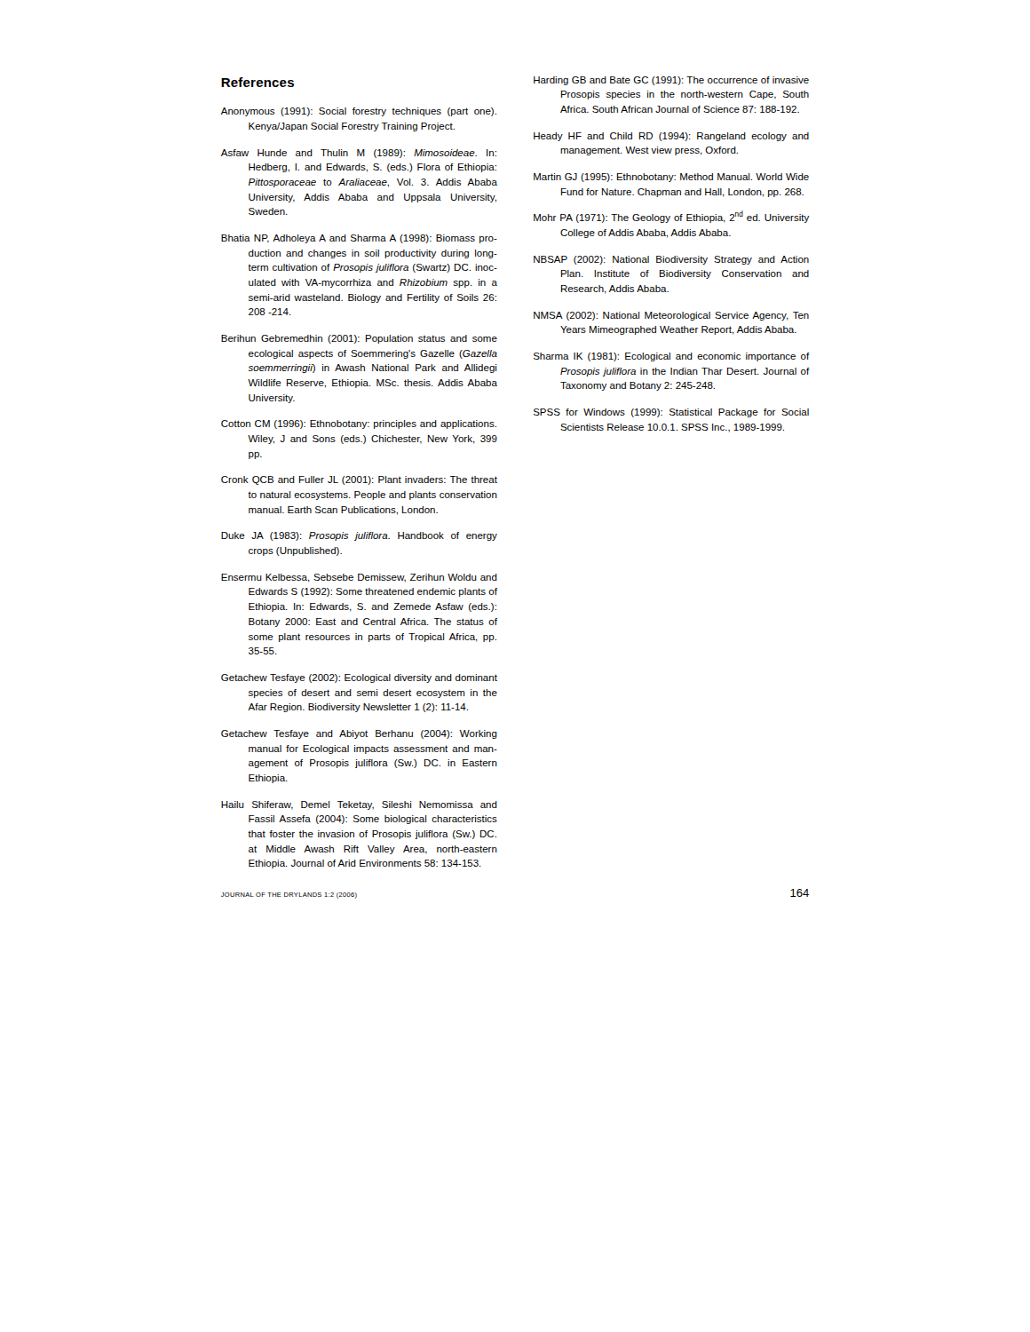References
Anonymous (1991): Social forestry techniques (part one). Kenya/Japan Social Forestry Training Project.
Asfaw Hunde and Thulin M (1989): Mimosoideae. In: Hedberg, I. and Edwards, S. (eds.) Flora of Ethiopia: Pittosporaceae to Araliaceae, Vol. 3. Addis Ababa University, Addis Ababa and Uppsala University, Sweden.
Bhatia NP, Adholeya A and Sharma A (1998): Biomass production and changes in soil productivity during long-term cultivation of Prosopis juliflora (Swartz) DC. inoculated with VA-mycorrhiza and Rhizobium spp. in a semi-arid wasteland. Biology and Fertility of Soils 26: 208 -214.
Berihun Gebremedhin (2001): Population status and some ecological aspects of Soemmering's Gazelle (Gazella soemmerringii) in Awash National Park and Allidegi Wildlife Reserve, Ethiopia. MSc. thesis. Addis Ababa University.
Cotton CM (1996): Ethnobotany: principles and applications. Wiley, J and Sons (eds.) Chichester, New York, 399 pp.
Cronk QCB and Fuller JL (2001): Plant invaders: The threat to natural ecosystems. People and plants conservation manual. Earth Scan Publications, London.
Duke JA (1983): Prosopis juliflora. Handbook of energy crops (Unpublished).
Ensermu Kelbessa, Sebsebe Demissew, Zerihun Woldu and Edwards S (1992): Some threatened endemic plants of Ethiopia. In: Edwards, S. and Zemede Asfaw (eds.): Botany 2000: East and Central Africa. The status of some plant resources in parts of Tropical Africa, pp. 35-55.
Getachew Tesfaye (2002): Ecological diversity and dominant species of desert and semi desert ecosystem in the Afar Region. Biodiversity Newsletter 1 (2): 11-14.
Getachew Tesfaye and Abiyot Berhanu (2004): Working manual for Ecological impacts assessment and management of Prosopis juliflora (Sw.) DC. in Eastern Ethiopia.
Hailu Shiferaw, Demel Teketay, Sileshi Nemomissa and Fassil Assefa (2004): Some biological characteristics that foster the invasion of Prosopis juliflora (Sw.) DC. at Middle Awash Rift Valley Area, north-eastern Ethiopia. Journal of Arid Environments 58: 134-153.
Harding GB and Bate GC (1991): The occurrence of invasive Prosopis species in the north-western Cape, South Africa. South African Journal of Science 87: 188-192.
Heady HF and Child RD (1994): Rangeland ecology and management. West view press, Oxford.
Martin GJ (1995): Ethnobotany: Method Manual. World Wide Fund for Nature. Chapman and Hall, London, pp. 268.
Mohr PA (1971): The Geology of Ethiopia, 2nd ed. University College of Addis Ababa, Addis Ababa.
NBSAP (2002): National Biodiversity Strategy and Action Plan. Institute of Biodiversity Conservation and Research, Addis Ababa.
NMSA (2002): National Meteorological Service Agency, Ten Years Mimeographed Weather Report, Addis Ababa.
Sharma IK (1981): Ecological and economic importance of Prosopis juliflora in the Indian Thar Desert. Journal of Taxonomy and Botany 2: 245-248.
SPSS for Windows (1999): Statistical Package for Social Scientists Release 10.0.1. SPSS Inc., 1989-1999.
JOURNAL OF THE DRYLANDS 1:2 (2006)
164